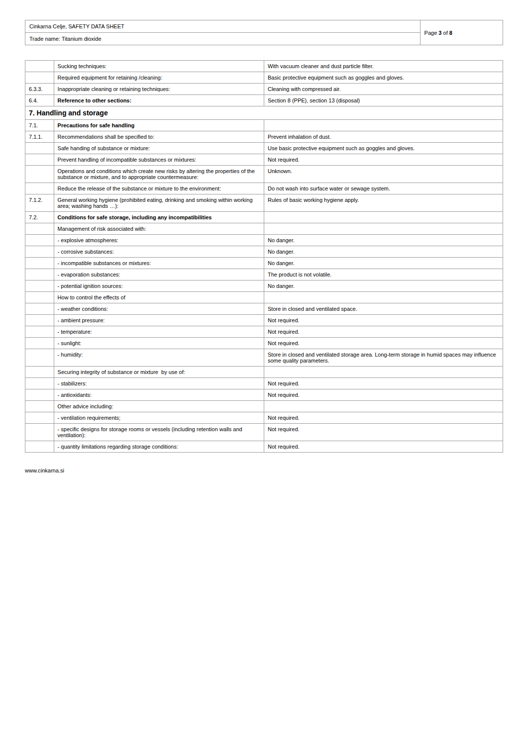| Cinkarna Celje, SAFETY DATA SHEET | Page 3 of 8 |
| Trade name: Titanium dioxide |
| | Sucking techniques: | With vacuum cleaner and dust particle filter. |
| | Required equipment for retaining /cleaning: | Basic protective equipment such as goggles and gloves. |
| 6.3.3. | Inappropriate cleaning or retaining techniques: | Cleaning with compressed air. |
| 6.4. | Reference to other sections: | Section 8 (PPE), section 13 (disposal) |
| 7. Handling and storage |
| 7.1. | Precautions for safe handling | |
| 7.1.1. | Recommendations shall be specified to: | Prevent inhalation of dust. |
| | Safe handing of substance or mixture: | Use basic protective equipment such as goggles and gloves. |
| | Prevent handling of incompatible substances or mixtures: | Not required. |
| | Operations and conditions which create new risks by altering the properties of the substance or mixture, and to appropriate countermeasure: | Unknown. |
| | Reduce the release of the substance or mixture to the environment: | Do not wash into surface water or sewage system. |
| 7.1.2. | General working hygiene (prohibited eating, drinking and smoking within working area; washing hands …): | Rules of basic working hygiene apply. |
| 7.2. | Conditions for safe storage, including any incompatibilities | |
| | Management of risk associated with: | |
| | - explosive atmospheres: | No danger. |
| | - corrosive substances: | No danger. |
| | - incompatible substances or mixtures: | No danger. |
| | - evaporation substances: | The product is not volatile. |
| | - potential ignition sources: | No danger. |
| | How to control the effects of | |
| | - weather conditions: | Store in closed and ventilated space. |
| | - ambient pressure: | Not required. |
| | - temperature: | Not required. |
| | - sunlight: | Not required. |
| | - humidity: | Store in closed and ventilated storage area. Long-term storage in humid spaces may influence some quality parameters. |
| | Securing integrity of substance or mixture by use of: | |
| | - stabilizers: | Not required. |
| | - antioxidants: | Not required. |
| | Other advice including: | |
| | - ventilation requirements; | Not required. |
| | - specific designs for storage rooms or vessels (including retention walls and ventilation): | Not required. |
| | - quantity limitations regarding storage conditions: | Not required. |
www.cinkarna.si